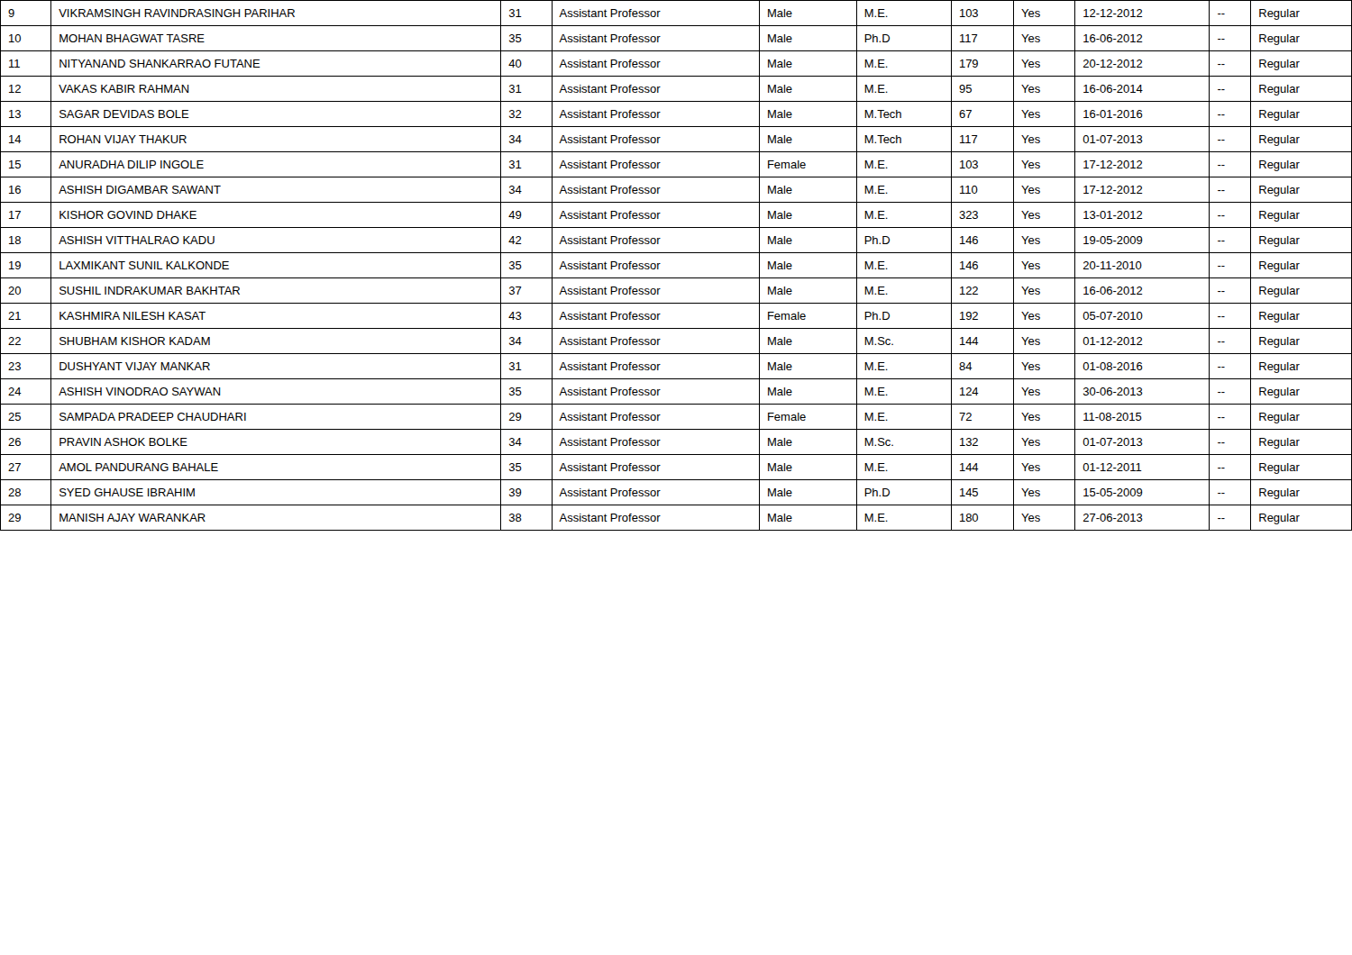| 9 | VIKRAMSINGH RAVINDRASINGH PARIHAR | 31 | Assistant Professor | Male | M.E. | 103 | Yes | 12-12-2012 | -- | Regular |
| 10 | MOHAN BHAGWAT TASRE | 35 | Assistant Professor | Male | Ph.D | 117 | Yes | 16-06-2012 | -- | Regular |
| 11 | NITYANAND SHANKARRAO FUTANE | 40 | Assistant Professor | Male | M.E. | 179 | Yes | 20-12-2012 | -- | Regular |
| 12 | VAKAS KABIR RAHMAN | 31 | Assistant Professor | Male | M.E. | 95 | Yes | 16-06-2014 | -- | Regular |
| 13 | SAGAR DEVIDAS BOLE | 32 | Assistant Professor | Male | M.Tech | 67 | Yes | 16-01-2016 | -- | Regular |
| 14 | ROHAN VIJAY THAKUR | 34 | Assistant Professor | Male | M.Tech | 117 | Yes | 01-07-2013 | -- | Regular |
| 15 | ANURADHA DILIP INGOLE | 31 | Assistant Professor | Female | M.E. | 103 | Yes | 17-12-2012 | -- | Regular |
| 16 | ASHISH DIGAMBAR SAWANT | 34 | Assistant Professor | Male | M.E. | 110 | Yes | 17-12-2012 | -- | Regular |
| 17 | KISHOR GOVIND DHAKE | 49 | Assistant Professor | Male | M.E. | 323 | Yes | 13-01-2012 | -- | Regular |
| 18 | ASHISH VITTHALRAO KADU | 42 | Assistant Professor | Male | Ph.D | 146 | Yes | 19-05-2009 | -- | Regular |
| 19 | LAXMIKANT SUNIL KALKONDE | 35 | Assistant Professor | Male | M.E. | 146 | Yes | 20-11-2010 | -- | Regular |
| 20 | SUSHIL INDRAKUMAR BAKHTAR | 37 | Assistant Professor | Male | M.E. | 122 | Yes | 16-06-2012 | -- | Regular |
| 21 | KASHMIRA NILESH KASAT | 43 | Assistant Professor | Female | Ph.D | 192 | Yes | 05-07-2010 | -- | Regular |
| 22 | SHUBHAM KISHOR KADAM | 34 | Assistant Professor | Male | M.Sc. | 144 | Yes | 01-12-2012 | -- | Regular |
| 23 | DUSHYANT VIJAY MANKAR | 31 | Assistant Professor | Male | M.E. | 84 | Yes | 01-08-2016 | -- | Regular |
| 24 | ASHISH VINODRAO SAYWAN | 35 | Assistant Professor | Male | M.E. | 124 | Yes | 30-06-2013 | -- | Regular |
| 25 | SAMPADA PRADEEP CHAUDHARI | 29 | Assistant Professor | Female | M.E. | 72 | Yes | 11-08-2015 | -- | Regular |
| 26 | PRAVIN ASHOK BOLKE | 34 | Assistant Professor | Male | M.Sc. | 132 | Yes | 01-07-2013 | -- | Regular |
| 27 | AMOL PANDURANG BAHALE | 35 | Assistant Professor | Male | M.E. | 144 | Yes | 01-12-2011 | -- | Regular |
| 28 | SYED GHAUSE IBRAHIM | 39 | Assistant Professor | Male | Ph.D | 145 | Yes | 15-05-2009 | -- | Regular |
| 29 | MANISH AJAY WARANKAR | 38 | Assistant Professor | Male | M.E. | 180 | Yes | 27-06-2013 | -- | Regular |